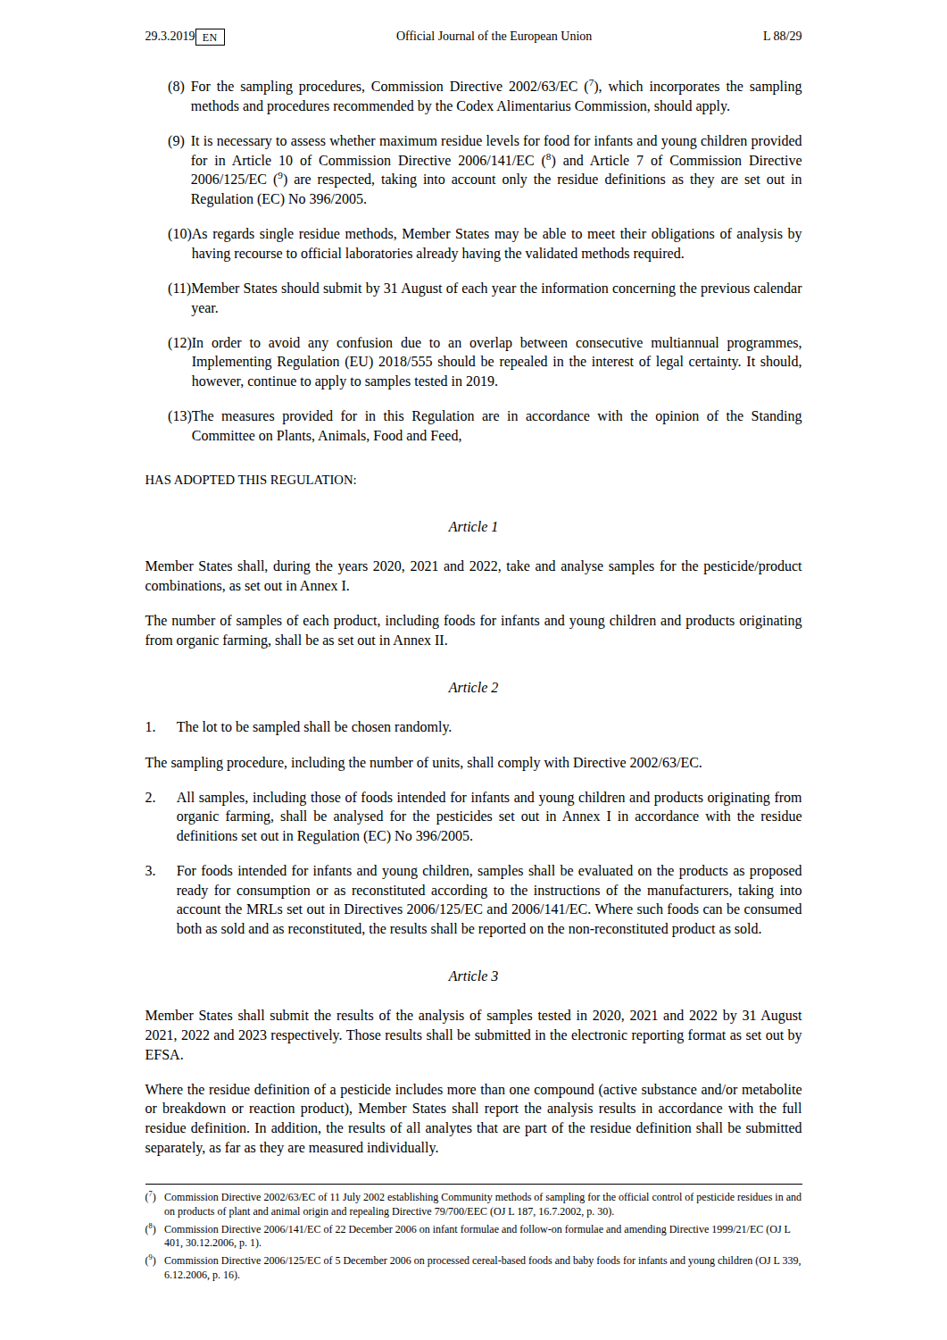29.3.2019 EN Official Journal of the European Union L 88/29
(8) For the sampling procedures, Commission Directive 2002/63/EC (7), which incorporates the sampling methods and procedures recommended by the Codex Alimentarius Commission, should apply.
(9) It is necessary to assess whether maximum residue levels for food for infants and young children provided for in Article 10 of Commission Directive 2006/141/EC (8) and Article 7 of Commission Directive 2006/125/EC (9) are respected, taking into account only the residue definitions as they are set out in Regulation (EC) No 396/2005.
(10) As regards single residue methods, Member States may be able to meet their obligations of analysis by having recourse to official laboratories already having the validated methods required.
(11) Member States should submit by 31 August of each year the information concerning the previous calendar year.
(12) In order to avoid any confusion due to an overlap between consecutive multiannual programmes, Implementing Regulation (EU) 2018/555 should be repealed in the interest of legal certainty. It should, however, continue to apply to samples tested in 2019.
(13) The measures provided for in this Regulation are in accordance with the opinion of the Standing Committee on Plants, Animals, Food and Feed,
HAS ADOPTED THIS REGULATION:
Article 1
Member States shall, during the years 2020, 2021 and 2022, take and analyse samples for the pesticide/product combinations, as set out in Annex I.
The number of samples of each product, including foods for infants and young children and products originating from organic farming, shall be as set out in Annex II.
Article 2
1. The lot to be sampled shall be chosen randomly.
The sampling procedure, including the number of units, shall comply with Directive 2002/63/EC.
2. All samples, including those of foods intended for infants and young children and products originating from organic farming, shall be analysed for the pesticides set out in Annex I in accordance with the residue definitions set out in Regulation (EC) No 396/2005.
3. For foods intended for infants and young children, samples shall be evaluated on the products as proposed ready for consumption or as reconstituted according to the instructions of the manufacturers, taking into account the MRLs set out in Directives 2006/125/EC and 2006/141/EC. Where such foods can be consumed both as sold and as reconstituted, the results shall be reported on the non-reconstituted product as sold.
Article 3
Member States shall submit the results of the analysis of samples tested in 2020, 2021 and 2022 by 31 August 2021, 2022 and 2023 respectively. Those results shall be submitted in the electronic reporting format as set out by EFSA.
Where the residue definition of a pesticide includes more than one compound (active substance and/or metabolite or breakdown or reaction product), Member States shall report the analysis results in accordance with the full residue definition. In addition, the results of all analytes that are part of the residue definition shall be submitted separately, as far as they are measured individually.
(7) Commission Directive 2002/63/EC of 11 July 2002 establishing Community methods of sampling for the official control of pesticide residues in and on products of plant and animal origin and repealing Directive 79/700/EEC (OJ L 187, 16.7.2002, p. 30).
(8) Commission Directive 2006/141/EC of 22 December 2006 on infant formulae and follow-on formulae and amending Directive 1999/21/EC (OJ L 401, 30.12.2006, p. 1).
(9) Commission Directive 2006/125/EC of 5 December 2006 on processed cereal-based foods and baby foods for infants and young children (OJ L 339, 6.12.2006, p. 16).